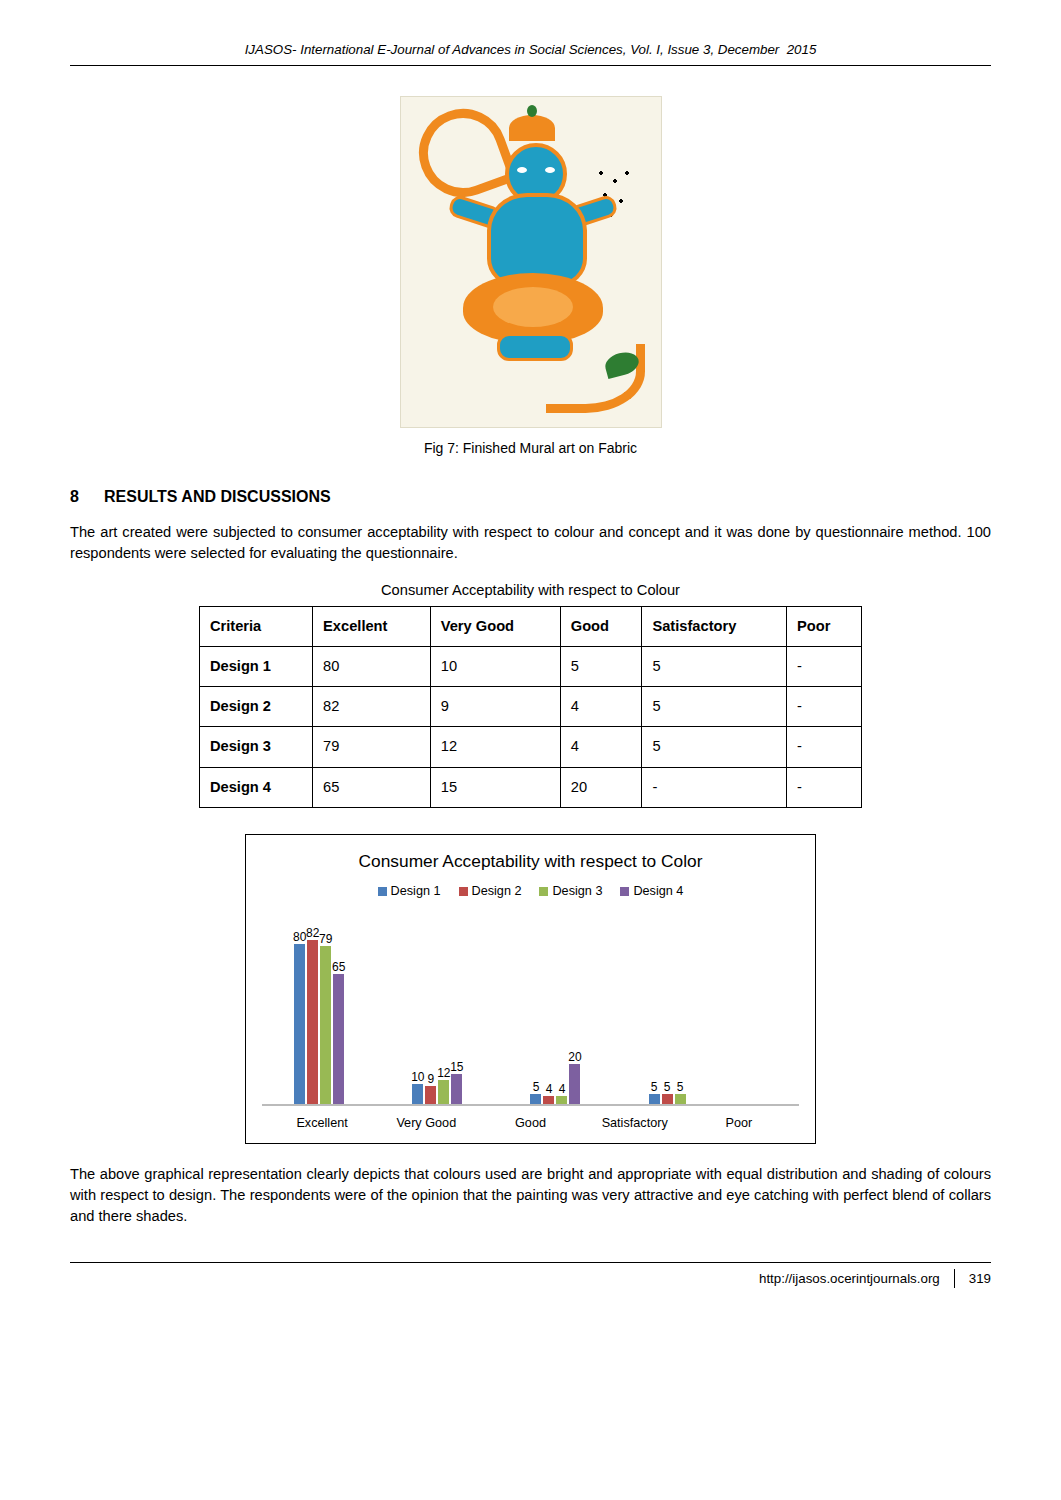IJASOS- International E-Journal of Advances in Social Sciences, Vol. I, Issue 3, December 2015
Fig 7: Finished Mural art on Fabric
8 RESULTS AND DISCUSSIONS
The art created were subjected to consumer acceptability with respect to colour and concept and it was done by questionnaire method. 100 respondents were selected for evaluating the questionnaire.
Consumer Acceptability with respect to Colour
| Criteria | Excellent | Very Good | Good | Satisfactory | Poor |
| --- | --- | --- | --- | --- | --- |
| Design 1 | 80 | 10 | 5 | 5 | - |
| Design 2 | 82 | 9 | 4 | 5 | - |
| Design 3 | 79 | 12 | 4 | 5 | - |
| Design 4 | 65 | 15 | 20 | - | - |
Consumer Acceptability with respect to Color
Design 1
Design 2
Design 3
Design 4
80
82
79
65
10
9
12
15
5
4
4
20
5
5
5
Excellent
Very Good
Good
Satisfactory
Poor
The above graphical representation clearly depicts that colours used are bright and appropriate with equal distribution and shading of colours with respect to design. The respondents were of the opinion that the painting was very attractive and eye catching with perfect blend of collars and there shades.
http://ijasos.ocerintjournals.org
319